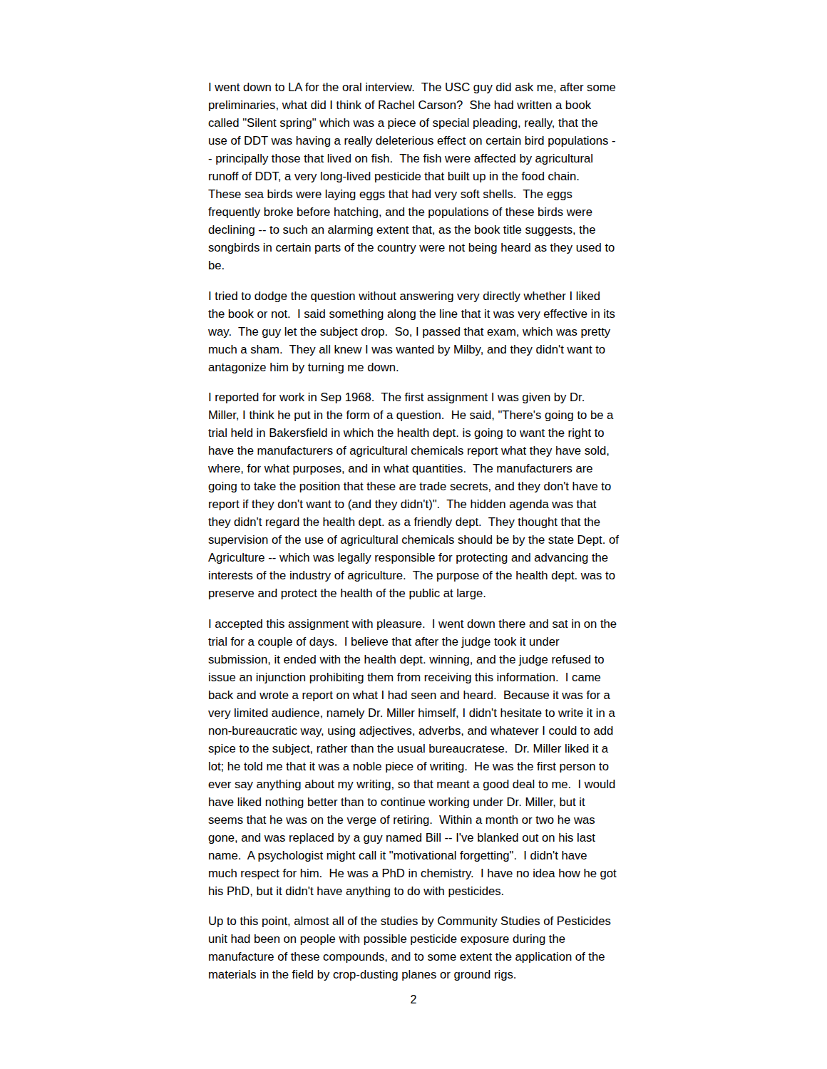I went down to LA for the oral interview. The USC guy did ask me, after some preliminaries, what did I think of Rachel Carson? She had written a book called "Silent spring" which was a piece of special pleading, really, that the use of DDT was having a really deleterious effect on certain bird populations -- principally those that lived on fish. The fish were affected by agricultural runoff of DDT, a very long-lived pesticide that built up in the food chain. These sea birds were laying eggs that had very soft shells. The eggs frequently broke before hatching, and the populations of these birds were declining -- to such an alarming extent that, as the book title suggests, the songbirds in certain parts of the country were not being heard as they used to be.
I tried to dodge the question without answering very directly whether I liked the book or not. I said something along the line that it was very effective in its way. The guy let the subject drop. So, I passed that exam, which was pretty much a sham. They all knew I was wanted by Milby, and they didn't want to antagonize him by turning me down.
I reported for work in Sep 1968. The first assignment I was given by Dr. Miller, I think he put in the form of a question. He said, "There's going to be a trial held in Bakersfield in which the health dept. is going to want the right to have the manufacturers of agricultural chemicals report what they have sold, where, for what purposes, and in what quantities. The manufacturers are going to take the position that these are trade secrets, and they don't have to report if they don't want to (and they didn't)". The hidden agenda was that they didn't regard the health dept. as a friendly dept. They thought that the supervision of the use of agricultural chemicals should be by the state Dept. of Agriculture -- which was legally responsible for protecting and advancing the interests of the industry of agriculture. The purpose of the health dept. was to preserve and protect the health of the public at large.
I accepted this assignment with pleasure. I went down there and sat in on the trial for a couple of days. I believe that after the judge took it under submission, it ended with the health dept. winning, and the judge refused to issue an injunction prohibiting them from receiving this information. I came back and wrote a report on what I had seen and heard. Because it was for a very limited audience, namely Dr. Miller himself, I didn't hesitate to write it in a non-bureaucratic way, using adjectives, adverbs, and whatever I could to add spice to the subject, rather than the usual bureaucratese. Dr. Miller liked it a lot; he told me that it was a noble piece of writing. He was the first person to ever say anything about my writing, so that meant a good deal to me. I would have liked nothing better than to continue working under Dr. Miller, but it seems that he was on the verge of retiring. Within a month or two he was gone, and was replaced by a guy named Bill -- I've blanked out on his last name. A psychologist might call it "motivational forgetting". I didn't have much respect for him. He was a PhD in chemistry. I have no idea how he got his PhD, but it didn't have anything to do with pesticides.
Up to this point, almost all of the studies by Community Studies of Pesticides unit had been on people with possible pesticide exposure during the manufacture of these compounds, and to some extent the application of the materials in the field by crop-dusting planes or ground rigs.
2